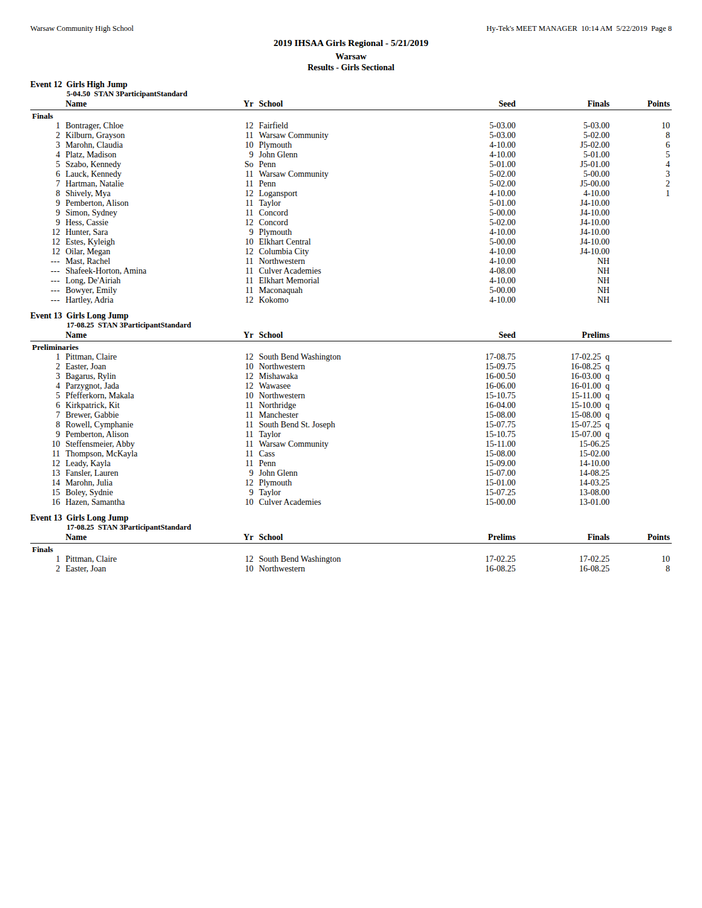Warsaw Community High School
Hy-Tek's MEET MANAGER 10:14 AM 5/22/2019 Page 8
2019 IHSAA Girls Regional - 5/21/2019
Warsaw
Results - Girls Sectional
Event 12 Girls High Jump
5-04.50 STAN 3ParticipantStandard
| | Name | Yr | School | Seed | Finals | Points |
| --- | --- | --- | --- | --- | --- | --- |
| Finals |
| 1 | Bontrager, Chloe | 12 | Fairfield | 5-03.00 | 5-03.00 | 10 |
| 2 | Kilburn, Grayson | 11 | Warsaw Community | 5-03.00 | 5-02.00 | 8 |
| 3 | Marohn, Claudia | 10 | Plymouth | 4-10.00 | J5-02.00 | 6 |
| 4 | Platz, Madison | 9 | John Glenn | 4-10.00 | 5-01.00 | 5 |
| 5 | Szabo, Kennedy | So | Penn | 5-01.00 | J5-01.00 | 4 |
| 6 | Lauck, Kennedy | 11 | Warsaw Community | 5-02.00 | 5-00.00 | 3 |
| 7 | Hartman, Natalie | 11 | Penn | 5-02.00 | J5-00.00 | 2 |
| 8 | Shively, Mya | 12 | Logansport | 4-10.00 | 4-10.00 | 1 |
| 9 | Pemberton, Alison | 11 | Taylor | 5-01.00 | J4-10.00 | |
| 9 | Simon, Sydney | 11 | Concord | 5-00.00 | J4-10.00 | |
| 9 | Hess, Cassie | 12 | Concord | 5-02.00 | J4-10.00 | |
| 12 | Hunter, Sara | 9 | Plymouth | 4-10.00 | J4-10.00 | |
| 12 | Estes, Kyleigh | 10 | Elkhart Central | 5-00.00 | J4-10.00 | |
| 12 | Oilar, Megan | 12 | Columbia City | 4-10.00 | J4-10.00 | |
| --- | Mast, Rachel | 11 | Northwestern | 4-10.00 | NH | |
| --- | Shafeek-Horton, Amina | 11 | Culver Academies | 4-08.00 | NH | |
| --- | Long, De'Airiah | 11 | Elkhart Memorial | 4-10.00 | NH | |
| --- | Bowyer, Emily | 11 | Maconaquah | 5-00.00 | NH | |
| --- | Hartley, Adria | 12 | Kokomo | 4-10.00 | NH | |
Event 13 Girls Long Jump
17-08.25 STAN 3ParticipantStandard
| | Name | Yr | School | Seed | Prelims | |
| --- | --- | --- | --- | --- | --- | --- |
| Preliminaries |
| 1 | Pittman, Claire | 12 | South Bend Washington | 17-08.75 | 17-02.25 q | |
| 2 | Easter, Joan | 10 | Northwestern | 15-09.75 | 16-08.25 q | |
| 3 | Bagarus, Rylin | 12 | Mishawaka | 16-00.50 | 16-03.00 q | |
| 4 | Parzygnot, Jada | 12 | Wawasee | 16-06.00 | 16-01.00 q | |
| 5 | Pfefferkorn, Makala | 10 | Northwestern | 15-10.75 | 15-11.00 q | |
| 6 | Kirkpatrick, Kit | 11 | Northridge | 16-04.00 | 15-10.00 q | |
| 7 | Brewer, Gabbie | 11 | Manchester | 15-08.00 | 15-08.00 q | |
| 8 | Rowell, Cymphanie | 11 | South Bend St. Joseph | 15-07.75 | 15-07.25 q | |
| 9 | Pemberton, Alison | 11 | Taylor | 15-10.75 | 15-07.00 q | |
| 10 | Steffensmeier, Abby | 11 | Warsaw Community | 15-11.00 | 15-06.25 | |
| 11 | Thompson, McKayla | 11 | Cass | 15-08.00 | 15-02.00 | |
| 12 | Leady, Kayla | 11 | Penn | 15-09.00 | 14-10.00 | |
| 13 | Fansler, Lauren | 9 | John Glenn | 15-07.00 | 14-08.25 | |
| 14 | Marohn, Julia | 12 | Plymouth | 15-01.00 | 14-03.25 | |
| 15 | Boley, Sydnie | 9 | Taylor | 15-07.25 | 13-08.00 | |
| 16 | Hazen, Samantha | 10 | Culver Academies | 15-00.00 | 13-01.00 | |
Event 13 Girls Long Jump
17-08.25 STAN 3ParticipantStandard
| | Name | Yr | School | Prelims | Finals | Points |
| --- | --- | --- | --- | --- | --- | --- |
| Finals |
| 1 | Pittman, Claire | 12 | South Bend Washington | 17-02.25 | 17-02.25 | 10 |
| 2 | Easter, Joan | 10 | Northwestern | 16-08.25 | 16-08.25 | 8 |